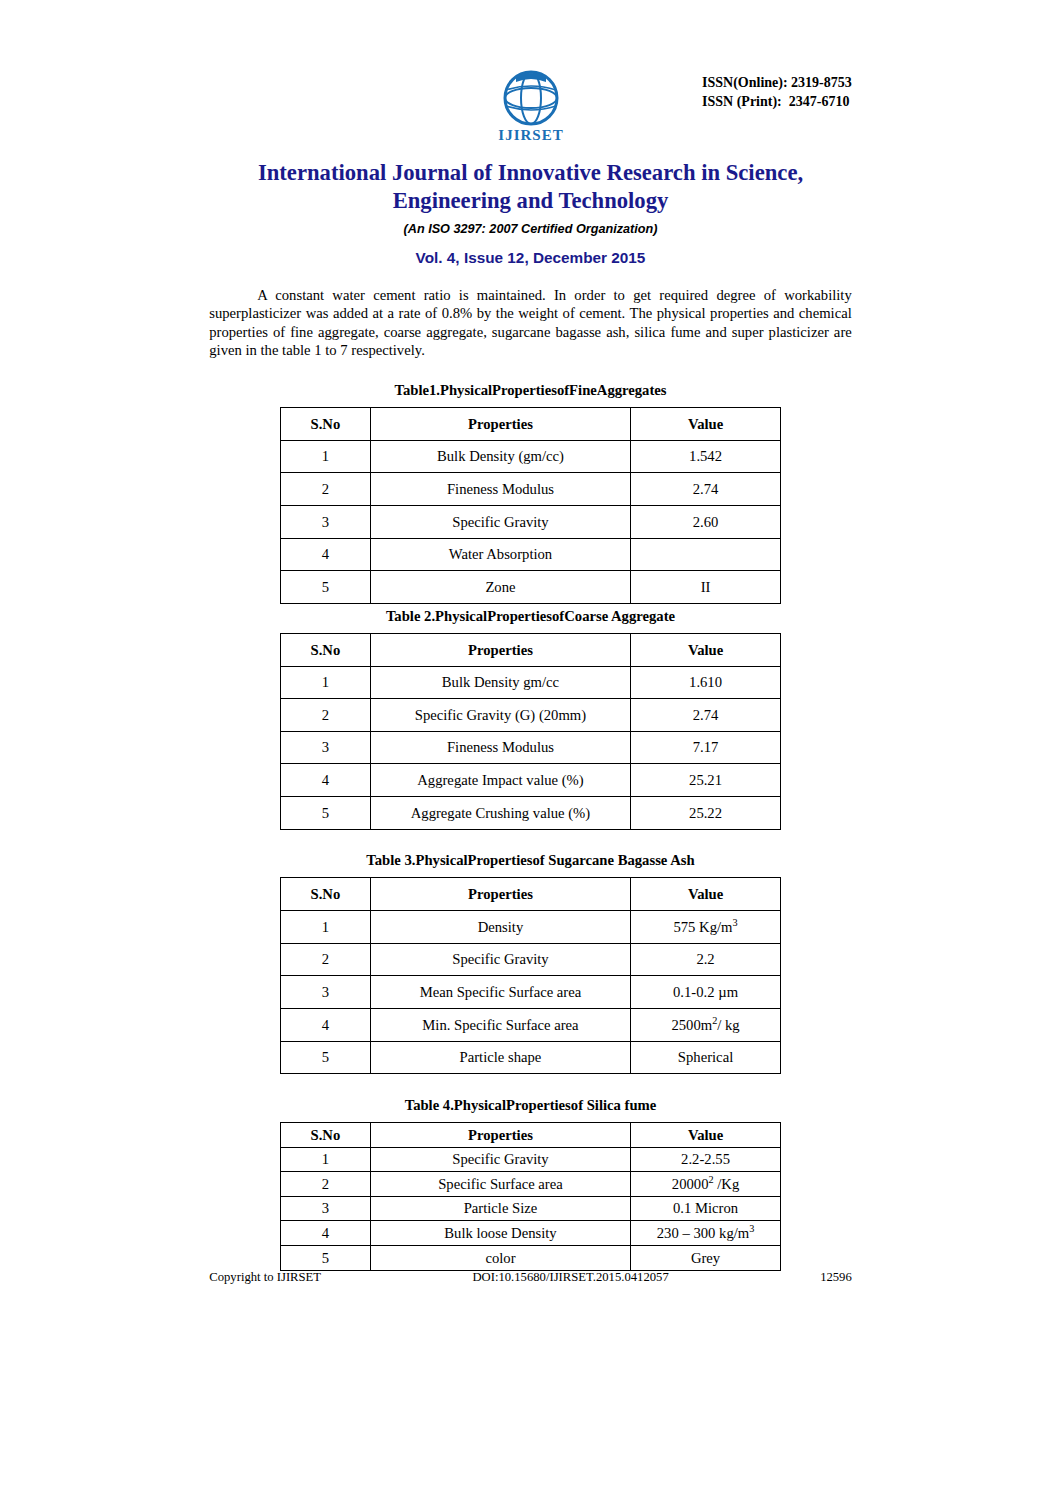IJIRSET
ISSN(Online): 2319-8753
ISSN (Print): 2347-6710
International Journal of Innovative Research in Science,
Engineering and Technology
(An ISO 3297: 2007 Certified Organization)
Vol. 4, Issue 12, December 2015
A constant water cement ratio is maintained. In order to get required degree of workability superplasticizer was added at a rate of 0.8% by the weight of cement. The physical properties and chemical properties of fine aggregate, coarse aggregate, sugarcane bagasse ash, silica fume and super plasticizer are given in the table 1 to 7 respectively.
Table1.PhysicalPropertiesofFineAggregates
| S.No | Properties | Value |
| --- | --- | --- |
| 1 | Bulk Density (gm/cc) | 1.542 |
| 2 | Fineness Modulus | 2.74 |
| 3 | Specific Gravity | 2.60 |
| 4 | Water Absorption | |
| 5 | Zone | II |
Table 2.PhysicalPropertiesofCoarse Aggregate
| S.No | Properties | Value |
| --- | --- | --- |
| 1 | Bulk Density gm/cc | 1.610 |
| 2 | Specific Gravity (G) (20mm) | 2.74 |
| 3 | Fineness Modulus | 7.17 |
| 4 | Aggregate Impact value (%) | 25.21 |
| 5 | Aggregate Crushing value (%) | 25.22 |
Table 3.PhysicalPropertiesof Sugarcane Bagasse Ash
| S.No | Properties | Value |
| --- | --- | --- |
| 1 | Density | 575 Kg/m 3 |
| 2 | Specific Gravity | 2.2 |
| 3 | Mean Specific Surface area | 0.1-0.2 µm |
| 4 | Min. Specific Surface area | 2500m 2 / kg |
| 5 | Particle shape | Spherical |
Table 4.PhysicalPropertiesof Silica fume
| S.No | Properties | Value |
| --- | --- | --- |
| 1 | Specific Gravity | 2.2-2.55 |
| 2 | Specific Surface area | 20000 2 /Kg |
| 3 | Particle Size | 0.1 Micron |
| 4 | Bulk loose Density | 230 – 300 kg/m 3 |
| 5 | color | Grey |
Copyright to IJIRSET
DOI:10.15680/IJIRSET.2015.0412057
12596